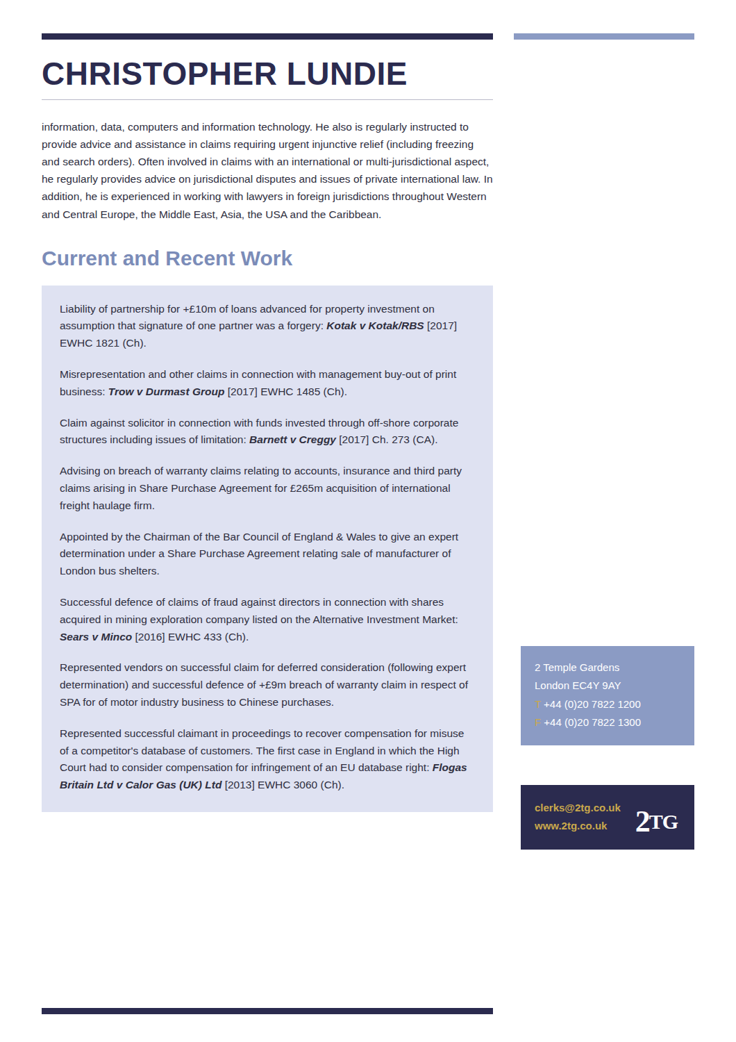Christopher Lundie
information, data, computers and information technology. He also is regularly instructed to provide advice and assistance in claims requiring urgent injunctive relief (including freezing and search orders). Often involved in claims with an international or multi-jurisdictional aspect, he regularly provides advice on jurisdictional disputes and issues of private international law. In addition, he is experienced in working with lawyers in foreign jurisdictions throughout Western and Central Europe, the Middle East, Asia, the USA and the Caribbean.
Current and Recent Work
Liability of partnership for +£10m of loans advanced for property investment on assumption that signature of one partner was a forgery: Kotak v Kotak/RBS [2017] EWHC 1821 (Ch).
Misrepresentation and other claims in connection with management buy-out of print business: Trow v Durmast Group [2017] EWHC 1485 (Ch).
Claim against solicitor in connection with funds invested through off-shore corporate structures including issues of limitation: Barnett v Creggy [2017] Ch. 273 (CA).
Advising on breach of warranty claims relating to accounts, insurance and third party claims arising in Share Purchase Agreement for £265m acquisition of international freight haulage firm.
Appointed by the Chairman of the Bar Council of England & Wales to give an expert determination under a Share Purchase Agreement relating sale of manufacturer of London bus shelters.
Successful defence of claims of fraud against directors in connection with shares acquired in mining exploration company listed on the Alternative Investment Market: Sears v Minco [2016] EWHC 433 (Ch).
Represented vendors on successful claim for deferred consideration (following expert determination) and successful defence of +£9m breach of warranty claim in respect of SPA for of motor industry business to Chinese purchases.
Represented successful claimant in proceedings to recover compensation for misuse of a competitor's database of customers. The first case in England in which the High Court had to consider compensation for infringement of an EU database right: Flogas Britain Ltd v Calor Gas (UK) Ltd [2013] EWHC 3060 (Ch).
2 Temple Gardens
London EC4Y 9AY
T +44 (0)20 7822 1200
F +44 (0)20 7822 1300
clerks@2tg.co.uk www.2tg.co.uk
2TG